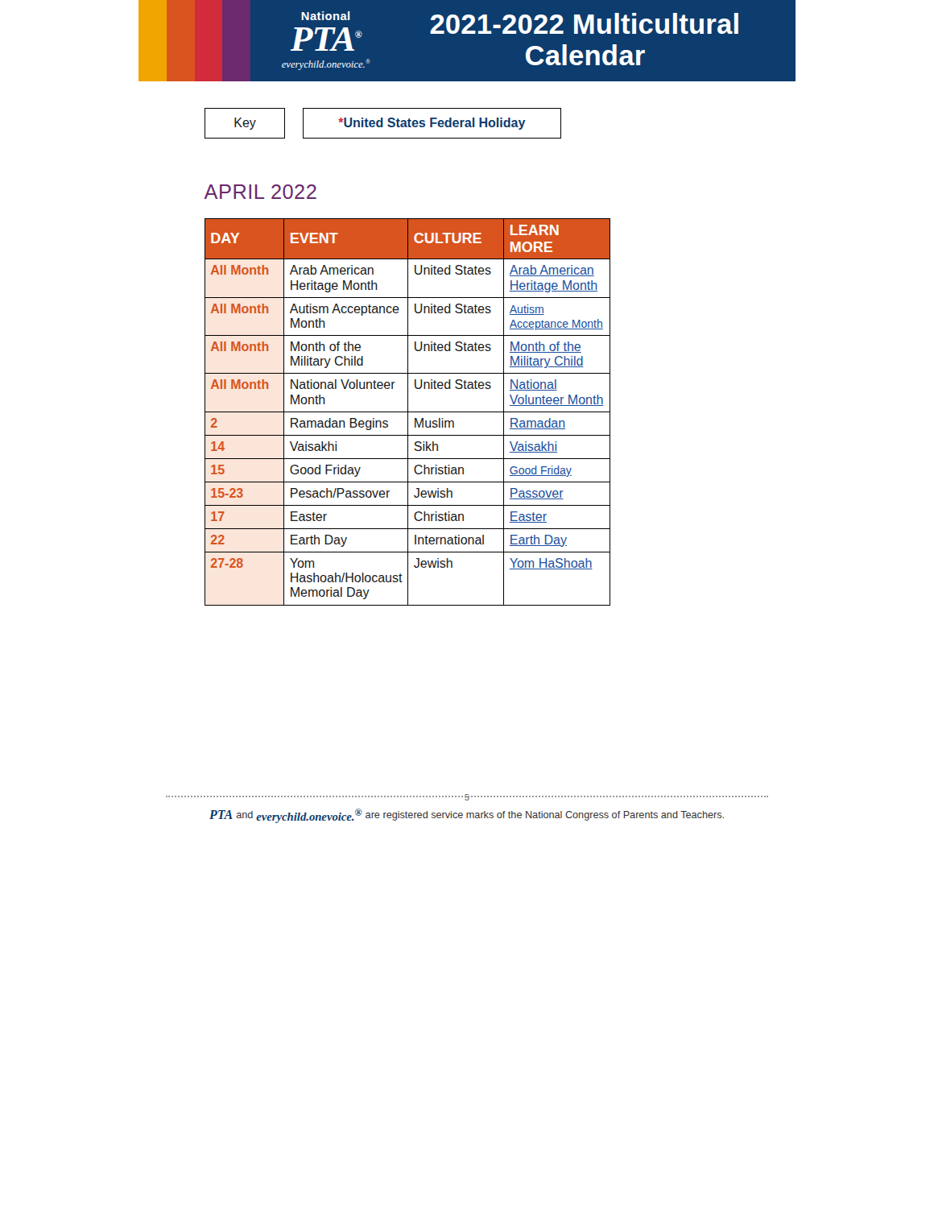National PTA® everychild.onevoice.®
2021-2022 Multicultural Calendar
Key
*United States Federal Holiday
APRIL 2022
April 2022 multicultural observances
| DAY | EVENT | CULTURE | LEARN MORE |
| --- | --- | --- | --- |
| All Month | Arab American Heritage Month | United States | Arab American Heritage Month |
| All Month | Autism Acceptance Month | United States | Autism Acceptance Month |
| All Month | Month of the Military Child | United States | Month of the Military Child |
| All Month | National Volunteer Month | United States | National Volunteer Month |
| 2 | Ramadan Begins | Muslim | Ramadan |
| 14 | Vaisakhi | Sikh | Vaisakhi |
| 15 | Good Friday | Christian | Good Friday |
| 15-23 | Pesach/Passover | Jewish | Passover |
| 17 | Easter | Christian | Easter |
| 22 | Earth Day | International | Earth Day |
| 27-28 | Yom Hashoah/Holocaust Memorial Day | Jewish | Yom HaShoah |
5
PTA and everychild.onevoice.® are registered service marks of the National Congress of Parents and Teachers.